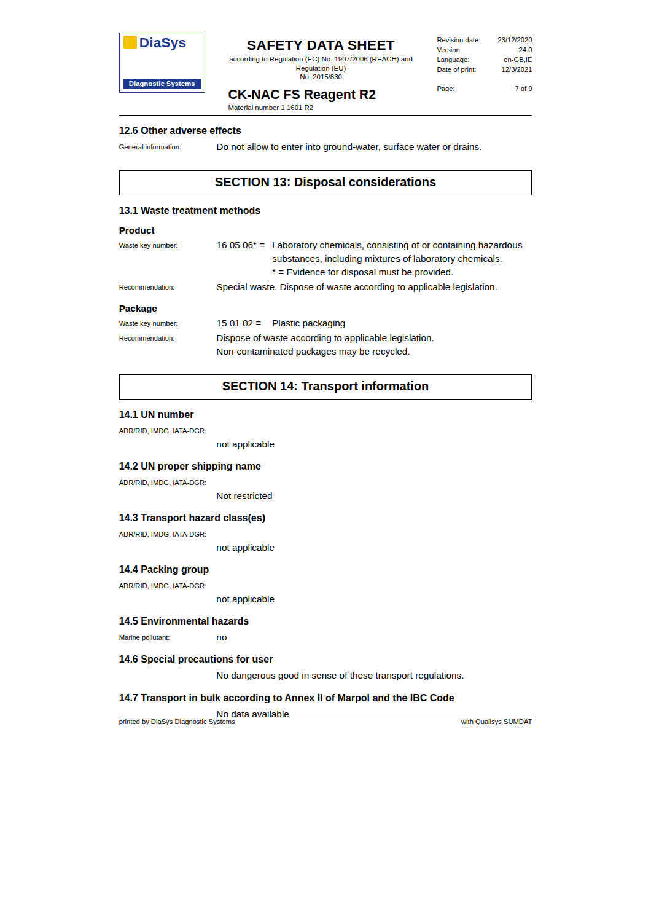DiaSys
Diagnostic Systems
SAFETY DATA SHEET
according to Regulation (EC) No. 1907/2006 (REACH) and Regulation (EU)
No. 2015/830
CK-NAC FS Reagent R2
Material number 1 1601 R2
| Revision date: | 23/12/2020 |
| Version: | 24.0 |
| Language: | en-GB,IE |
| Date of print: | 12/3/2021 |
Page: 7 of 9
12.6 Other adverse effects
General information:
Do not allow to enter into ground-water, surface water or drains.
SECTION 13: Disposal considerations
13.1 Waste treatment methods
Product
Waste key number:
16 05 06* =
Laboratory chemicals, consisting of or containing hazardous substances, including mixtures of laboratory chemicals.
* = Evidence for disposal must be provided.
Recommendation:
Special waste. Dispose of waste according to applicable legislation.
Package
Waste key number:
15 01 02 =
Plastic packaging
Recommendation:
Dispose of waste according to applicable legislation.
Non-contaminated packages may be recycled.
SECTION 14: Transport information
14.1 UN number
ADR/RID, IMDG, IATA-DGR:
not applicable
14.2 UN proper shipping name
ADR/RID, IMDG, IATA-DGR:
Not restricted
14.3 Transport hazard class(es)
ADR/RID, IMDG, IATA-DGR:
not applicable
14.4 Packing group
ADR/RID, IMDG, IATA-DGR:
not applicable
14.5 Environmental hazards
Marine pollutant:
no
14.6 Special precautions for user
No dangerous good in sense of these transport regulations.
14.7 Transport in bulk according to Annex II of Marpol and the IBC Code
No data available
printed by DiaSys Diagnostic Systems
with Qualisys SUMDAT